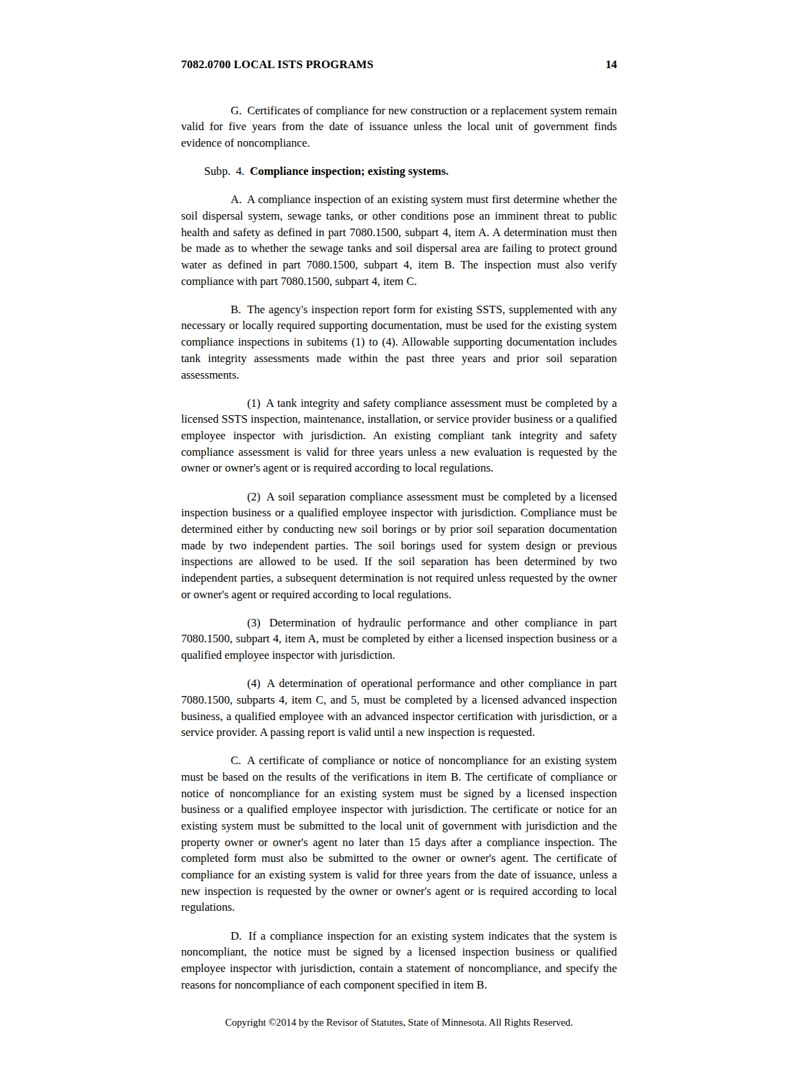7082.0700 LOCAL ISTS PROGRAMS 14
G. Certificates of compliance for new construction or a replacement system remain valid for five years from the date of issuance unless the local unit of government finds evidence of noncompliance.
Subp. 4. Compliance inspection; existing systems.
A. A compliance inspection of an existing system must first determine whether the soil dispersal system, sewage tanks, or other conditions pose an imminent threat to public health and safety as defined in part 7080.1500, subpart 4, item A. A determination must then be made as to whether the sewage tanks and soil dispersal area are failing to protect ground water as defined in part 7080.1500, subpart 4, item B. The inspection must also verify compliance with part 7080.1500, subpart 4, item C.
B. The agency's inspection report form for existing SSTS, supplemented with any necessary or locally required supporting documentation, must be used for the existing system compliance inspections in subitems (1) to (4). Allowable supporting documentation includes tank integrity assessments made within the past three years and prior soil separation assessments.
(1) A tank integrity and safety compliance assessment must be completed by a licensed SSTS inspection, maintenance, installation, or service provider business or a qualified employee inspector with jurisdiction. An existing compliant tank integrity and safety compliance assessment is valid for three years unless a new evaluation is requested by the owner or owner's agent or is required according to local regulations.
(2) A soil separation compliance assessment must be completed by a licensed inspection business or a qualified employee inspector with jurisdiction. Compliance must be determined either by conducting new soil borings or by prior soil separation documentation made by two independent parties. The soil borings used for system design or previous inspections are allowed to be used. If the soil separation has been determined by two independent parties, a subsequent determination is not required unless requested by the owner or owner's agent or required according to local regulations.
(3) Determination of hydraulic performance and other compliance in part 7080.1500, subpart 4, item A, must be completed by either a licensed inspection business or a qualified employee inspector with jurisdiction.
(4) A determination of operational performance and other compliance in part 7080.1500, subparts 4, item C, and 5, must be completed by a licensed advanced inspection business, a qualified employee with an advanced inspector certification with jurisdiction, or a service provider. A passing report is valid until a new inspection is requested.
C. A certificate of compliance or notice of noncompliance for an existing system must be based on the results of the verifications in item B. The certificate of compliance or notice of noncompliance for an existing system must be signed by a licensed inspection business or a qualified employee inspector with jurisdiction. The certificate or notice for an existing system must be submitted to the local unit of government with jurisdiction and the property owner or owner's agent no later than 15 days after a compliance inspection. The completed form must also be submitted to the owner or owner's agent. The certificate of compliance for an existing system is valid for three years from the date of issuance, unless a new inspection is requested by the owner or owner's agent or is required according to local regulations.
D. If a compliance inspection for an existing system indicates that the system is noncompliant, the notice must be signed by a licensed inspection business or qualified employee inspector with jurisdiction, contain a statement of noncompliance, and specify the reasons for noncompliance of each component specified in item B.
Copyright ©2014 by the Revisor of Statutes, State of Minnesota. All Rights Reserved.